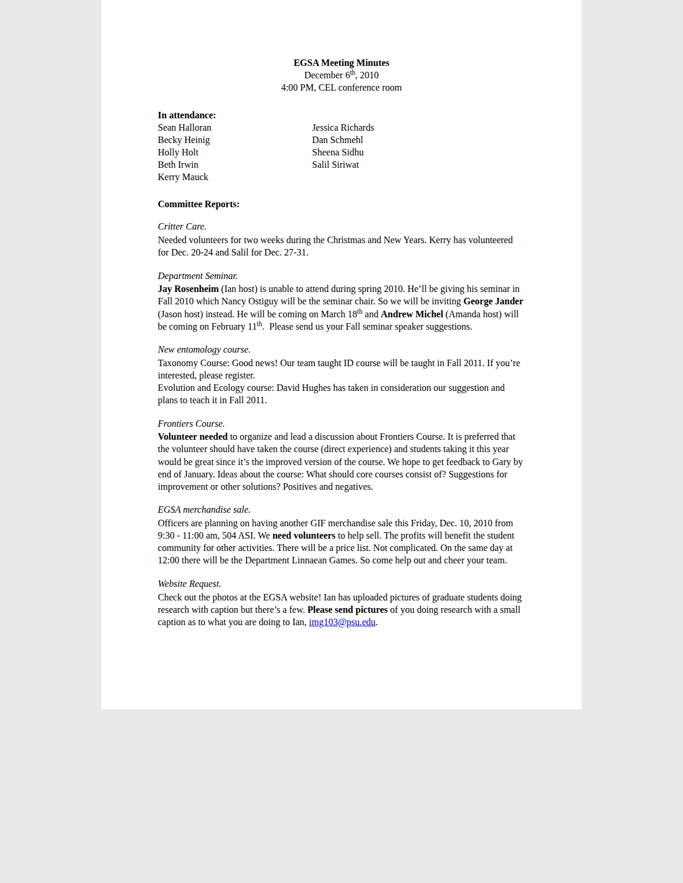EGSA Meeting Minutes
December 6th, 2010
4:00 PM, CEL conference room
In attendance:
| Sean Halloran | Jessica Richards |
| Becky Heinig | Dan Schmehl |
| Holly Holt | Sheena Sidhu |
| Beth Irwin | Salil Siriwat |
| Kerry Mauck | |
Committee Reports:
Critter Care.
Needed volunteers for two weeks during the Christmas and New Years. Kerry has volunteered for Dec. 20-24 and Salil for Dec. 27-31.
Department Seminar.
Jay Rosenheim (Ian host) is unable to attend during spring 2010. He’ll be giving his seminar in Fall 2010 which Nancy Ostiguy will be the seminar chair. So we will be inviting George Jander (Jason host) instead. He will be coming on March 18th and Andrew Michel (Amanda host) will be coming on February 11th. Please send us your Fall seminar speaker suggestions.
New entomology course.
Taxonomy Course: Good news! Our team taught ID course will be taught in Fall 2011. If you’re interested, please register.
Evolution and Ecology course: David Hughes has taken in consideration our suggestion and plans to teach it in Fall 2011.
Frontiers Course.
Volunteer needed to organize and lead a discussion about Frontiers Course. It is preferred that the volunteer should have taken the course (direct experience) and students taking it this year would be great since it’s the improved version of the course. We hope to get feedback to Gary by end of January. Ideas about the course: What should core courses consist of? Suggestions for improvement or other solutions? Positives and negatives.
EGSA merchandise sale.
Officers are planning on having another GIF merchandise sale this Friday, Dec. 10, 2010 from 9:30 - 11:00 am, 504 ASI. We need volunteers to help sell. The profits will benefit the student community for other activities. There will be a price list. Not complicated. On the same day at 12:00 there will be the Department Linnaean Games. So come help out and cheer your team.
Website Request.
Check out the photos at the EGSA website! Ian has uploaded pictures of graduate students doing research with caption but there’s a few. Please send pictures of you doing research with a small caption as to what you are doing to Ian, img103@psu.edu.